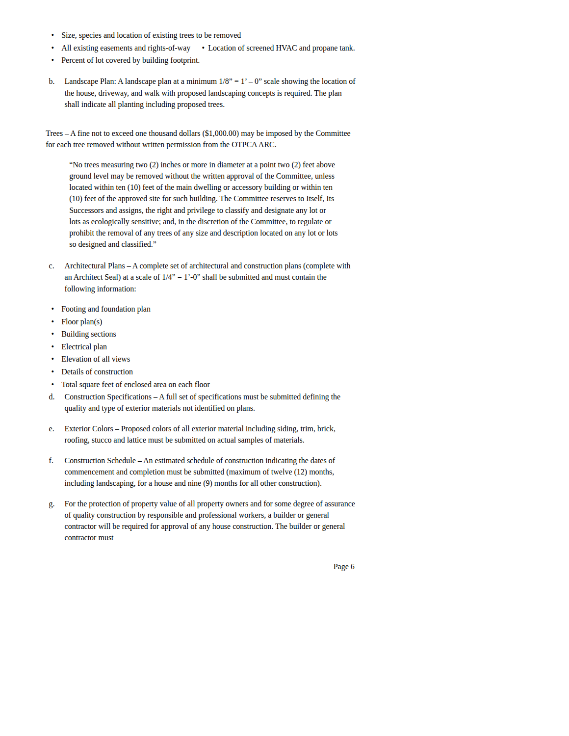Size, species and location of existing trees to be removed
All existing easements and rights-of-way Location of screened HVAC and propane tank.
Percent of lot covered by building footprint.
b. Landscape Plan: A landscape plan at a minimum 1/8” = 1’ – 0” scale showing the location of the house, driveway, and walk with proposed landscaping concepts is required. The plan shall indicate all planting including proposed trees.
Trees – A fine not to exceed one thousand dollars ($1,000.00) may be imposed by the Committee for each tree removed without written permission from the OTPCA ARC.
“No trees measuring two (2) inches or more in diameter at a point two (2) feet above ground level may be removed without the written approval of the Committee, unless located within ten (10) feet of the main dwelling or accessory building or within ten (10) feet of the approved site for such building. The Committee reserves to Itself, Its Successors and assigns, the right and privilege to classify and designate any lot or lots as ecologically sensitive; and, in the discretion of the Committee, to regulate or prohibit the removal of any trees of any size and description located on any lot or lots so designed and classified.”
c. Architectural Plans – A complete set of architectural and construction plans (complete with an Architect Seal) at a scale of 1/4” = 1’-0” shall be submitted and must contain the following information:
Footing and foundation plan
Floor plan(s)
Building sections
Electrical plan
Elevation of all views
Details of construction
Total square feet of enclosed area on each floor
d. Construction Specifications – A full set of specifications must be submitted defining the quality and type of exterior materials not identified on plans.
e. Exterior Colors – Proposed colors of all exterior material including siding, trim, brick, roofing, stucco and lattice must be submitted on actual samples of materials.
f. Construction Schedule – An estimated schedule of construction indicating the dates of commencement and completion must be submitted (maximum of twelve (12) months, including landscaping, for a house and nine (9) months for all other construction).
g. For the protection of property value of all property owners and for some degree of assurance of quality construction by responsible and professional workers, a builder or general contractor will be required for approval of any house construction. The builder or general contractor must
Page 6